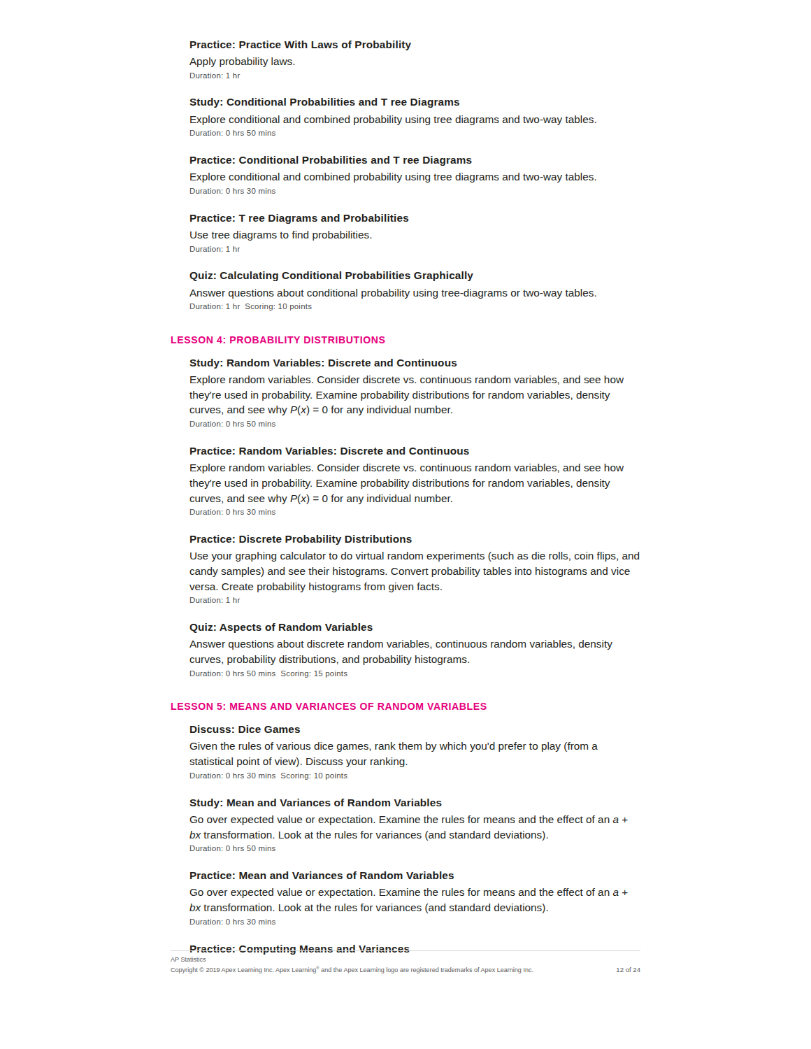Practice: Practice With Laws of Probability
Apply probability laws.
Duration: 1 hr
Study: Conditional Probabilities and T ree Diagrams
Explore conditional and combined probability using tree diagrams and two-way tables.
Duration: 0 hrs 50 mins
Practice: Conditional Probabilities and T ree Diagrams
Explore conditional and combined probability using tree diagrams and two-way tables.
Duration: 0 hrs 30 mins
Practice: T ree Diagrams and Probabilities
Use tree diagrams to find probabilities.
Duration: 1 hr
Quiz: Calculating Conditional Probabilities Graphically
Answer questions about conditional probability using tree-diagrams or two-way tables.
Duration: 1 hr Scoring: 10 points
Lesson 4: Probability Distributions
Study: Random Variables: Discrete and Continuous
Explore random variables. Consider discrete vs. continuous random variables, and see how they're used in probability. Examine probability distributions for random variables, density curves, and see why P(x) = 0 for any individual number.
Duration: 0 hrs 50 mins
Practice: Random Variables: Discrete and Continuous
Explore random variables. Consider discrete vs. continuous random variables, and see how they're used in probability. Examine probability distributions for random variables, density curves, and see why P(x) = 0 for any individual number.
Duration: 0 hrs 30 mins
Practice: Discrete Probability Distributions
Use your graphing calculator to do virtual random experiments (such as die rolls, coin flips, and candy samples) and see their histograms. Convert probability tables into histograms and vice versa. Create probability histograms from given facts.
Duration: 1 hr
Quiz: Aspects of Random Variables
Answer questions about discrete random variables, continuous random variables, density curves, probability distributions, and probability histograms.
Duration: 0 hrs 50 mins Scoring: 15 points
Lesson 5: Means and Variances of Random Variables
Discuss: Dice Games
Given the rules of various dice games, rank them by which you'd prefer to play (from a statistical point of view). Discuss your ranking.
Duration: 0 hrs 30 mins Scoring: 10 points
Study: Mean and Variances of Random Variables
Go over expected value or expectation. Examine the rules for means and the effect of an a + bx transformation. Look at the rules for variances (and standard deviations).
Duration: 0 hrs 50 mins
Practice: Mean and Variances of Random Variables
Go over expected value or expectation. Examine the rules for means and the effect of an a + bx transformation. Look at the rules for variances (and standard deviations).
Duration: 0 hrs 30 mins
Practice: Computing Means and Variances
AP Statistics
Copyright © 2019 Apex Learning Inc. Apex Learning® and the Apex Learning logo are registered trademarks of Apex Learning Inc.
12 of 24